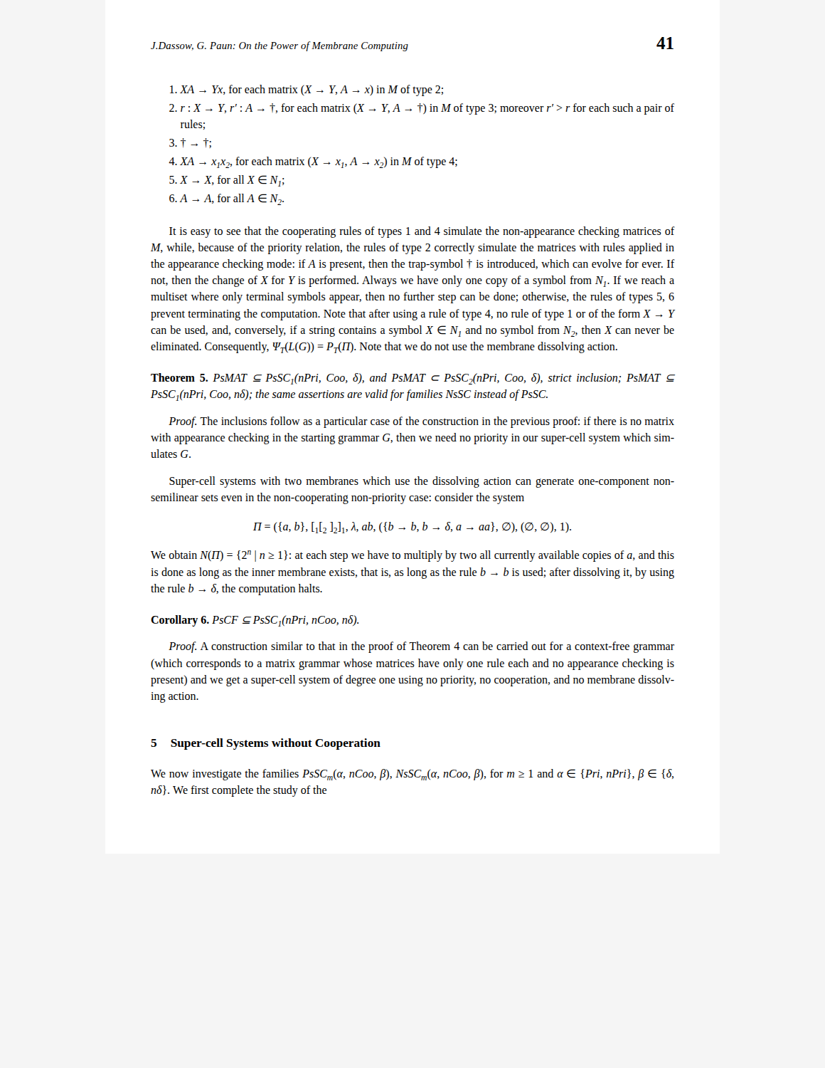J.Dassow, G. Paun: On the Power of Membrane Computing 41
XA → Yx, for each matrix (X → Y, A → x) in M of type 2;
r : X → Y, r′ : A → †, for each matrix (X → Y, A → †) in M of type 3; moreover r′ > r for each such a pair of rules;
† → †;
XA → x1x2, for each matrix (X → x1, A → x2) in M of type 4;
X → X, for all X ∈ N1;
A → A, for all A ∈ N2.
It is easy to see that the cooperating rules of types 1 and 4 simulate the non-appearance checking matrices of M, while, because of the priority relation, the rules of type 2 correctly simulate the matrices with rules applied in the appearance checking mode: if A is present, then the trap-symbol † is introduced, which can evolve for ever. If not, then the change of X for Y is performed. Always we have only one copy of a symbol from N1. If we reach a multiset where only terminal symbols appear, then no further step can be done; otherwise, the rules of types 5, 6 prevent terminating the computation. Note that after using a rule of type 4, no rule of type 1 or of the form X → Y can be used, and, conversely, if a string contains a symbol X ∈ N1 and no symbol from N2, then X can never be eliminated. Consequently, ΨT(L(G)) = PT(Π). Note that we do not use the membrane dissolving action.
Theorem 5. PsMAT ⊆ PsSC1(nPri, Coo, δ), and PsMAT ⊂ PsSC2(nPri, Coo, δ), strict inclusion; PsMAT ⊆ PsSC1(nPri, Coo, nδ); the same assertions are valid for families NsSC instead of PsSC.
Proof. The inclusions follow as a particular case of the construction in the previous proof: if there is no matrix with appearance checking in the starting grammar G, then we need no priority in our super-cell system which simulates G.
Super-cell systems with two membranes which use the dissolving action can generate one-component non-semilinear sets even in the non-cooperating non-priority case: consider the system
Π = ({a, b}, [1[2 ]2]1, λ, ab, ({b → b, b → δ, a → aa}, ∅), (∅, ∅), 1).
We obtain N(Π) = {2n | n ≥ 1}: at each step we have to multiply by two all currently available copies of a, and this is done as long as the inner membrane exists, that is, as long as the rule b → b is used; after dissolving it, by using the rule b → δ, the computation halts.
Corollary 6. PsCF ⊆ PsSC1(nPri, nCoo, nδ).
Proof. A construction similar to that in the proof of Theorem 4 can be carried out for a context-free grammar (which corresponds to a matrix grammar whose matrices have only one rule each and no appearance checking is present) and we get a super-cell system of degree one using no priority, no cooperation, and no membrane dissolving action.
5 Super-cell Systems without Cooperation
We now investigate the families PsSCm(α, nCoo, β), NsSCm(α, nCoo, β), for m ≥ 1 and α ∈ {Pri, nPri}, β ∈ {δ, nδ}. We first complete the study of the